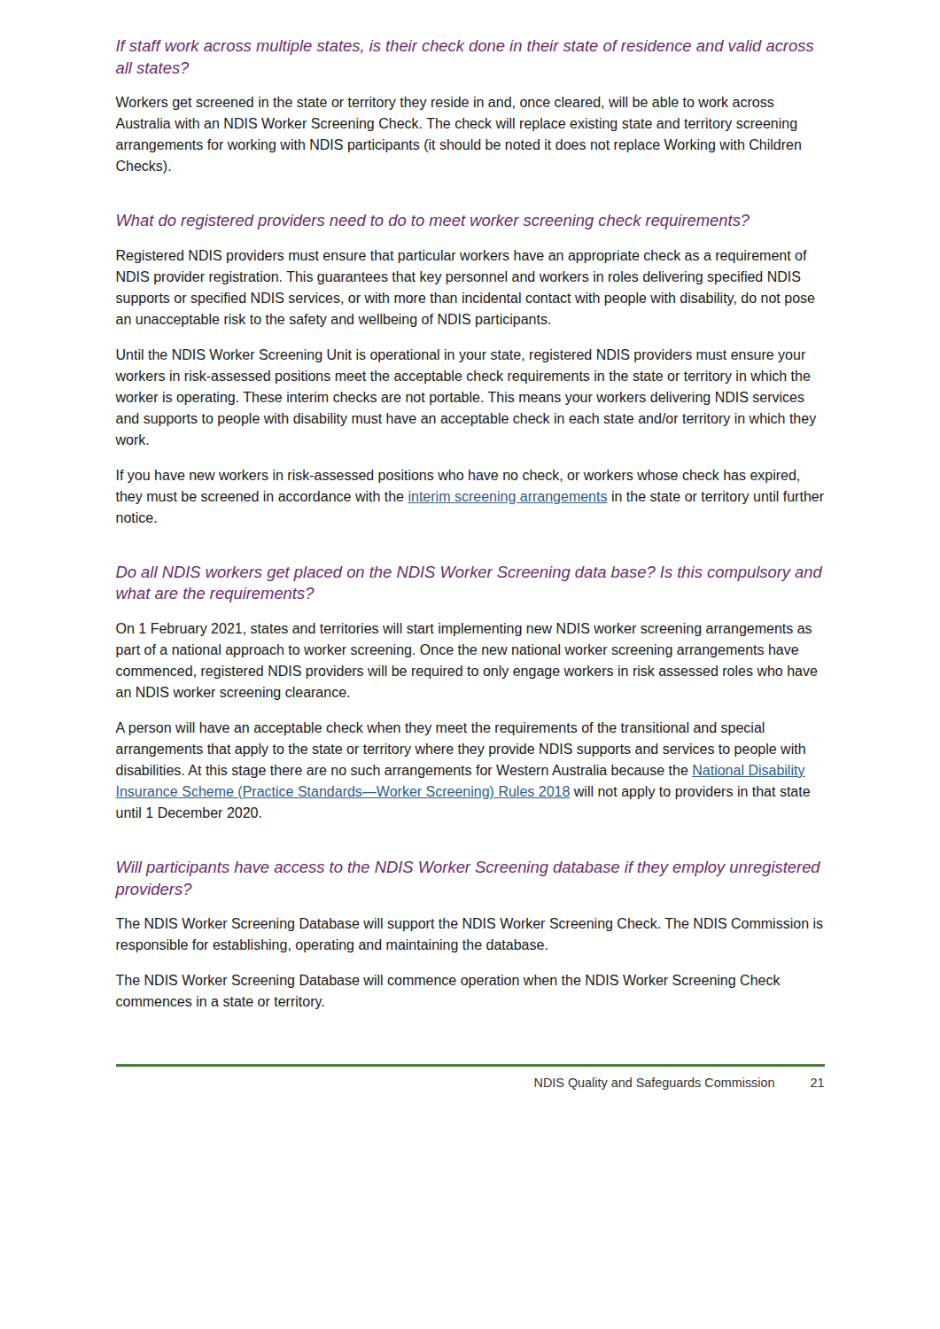If staff work across multiple states, is their check done in their state of residence and valid across all states?
Workers get screened in the state or territory they reside in and, once cleared, will be able to work across Australia with an NDIS Worker Screening Check. The check will replace existing state and territory screening arrangements for working with NDIS participants (it should be noted it does not replace Working with Children Checks).
What do registered providers need to do to meet worker screening check requirements?
Registered NDIS providers must ensure that particular workers have an appropriate check as a requirement of NDIS provider registration. This guarantees that key personnel and workers in roles delivering specified NDIS supports or specified NDIS services, or with more than incidental contact with people with disability, do not pose an unacceptable risk to the safety and wellbeing of NDIS participants.
Until the NDIS Worker Screening Unit is operational in your state, registered NDIS providers must ensure your workers in risk-assessed positions meet the acceptable check requirements in the state or territory in which the worker is operating. These interim checks are not portable. This means your workers delivering NDIS services and supports to people with disability must have an acceptable check in each state and/or territory in which they work.
If you have new workers in risk-assessed positions who have no check, or workers whose check has expired, they must be screened in accordance with the interim screening arrangements in the state or territory until further notice.
Do all NDIS workers get placed on the NDIS Worker Screening data base? Is this compulsory and what are the requirements?
On 1 February 2021, states and territories will start implementing new NDIS worker screening arrangements as part of a national approach to worker screening. Once the new national worker screening arrangements have commenced, registered NDIS providers will be required to only engage workers in risk assessed roles who have an NDIS worker screening clearance.
A person will have an acceptable check when they meet the requirements of the transitional and special arrangements that apply to the state or territory where they provide NDIS supports and services to people with disabilities. At this stage there are no such arrangements for Western Australia because the National Disability Insurance Scheme (Practice Standards—Worker Screening) Rules 2018 will not apply to providers in that state until 1 December 2020.
Will participants have access to the NDIS Worker Screening database if they employ unregistered providers?
The NDIS Worker Screening Database will support the NDIS Worker Screening Check. The NDIS Commission is responsible for establishing, operating and maintaining the database.
The NDIS Worker Screening Database will commence operation when the NDIS Worker Screening Check commences in a state or territory.
NDIS Quality and Safeguards Commission 21